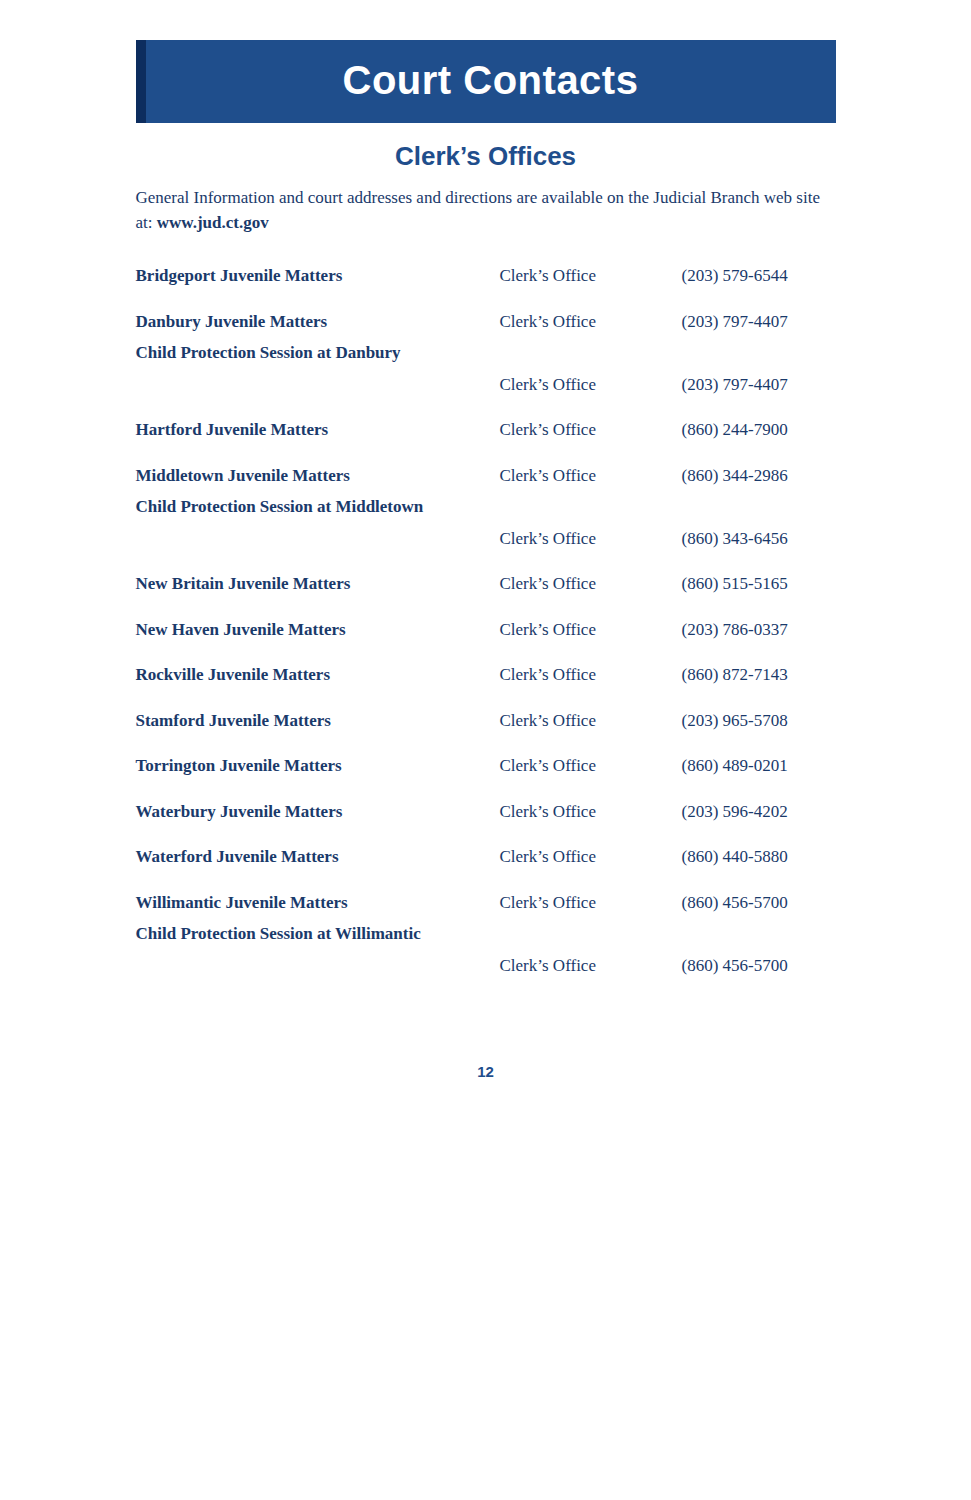Court Contacts
Clerk’s Offices
General Information and court addresses and directions are available on the Judicial Branch web site at: www.jud.ct.gov
| Bridgeport Juvenile Matters | Clerk’s Office | (203) 579-6544 |
| Danbury Juvenile Matters | Clerk’s Office | (203) 797-4407 |
| Child Protection Session at Danbury | | |
| | Clerk’s Office | (203) 797-4407 |
| Hartford Juvenile Matters | Clerk’s Office | (860) 244-7900 |
| Middletown Juvenile Matters | Clerk’s Office | (860) 344-2986 |
| Child Protection Session at Middletown | | |
| | Clerk’s Office | (860) 343-6456 |
| New Britain Juvenile Matters | Clerk’s Office | (860) 515-5165 |
| New Haven Juvenile Matters | Clerk’s Office | (203) 786-0337 |
| Rockville Juvenile Matters | Clerk’s Office | (860) 872-7143 |
| Stamford Juvenile Matters | Clerk’s Office | (203) 965-5708 |
| Torrington Juvenile Matters | Clerk’s Office | (860) 489-0201 |
| Waterbury Juvenile Matters | Clerk’s Office | (203) 596-4202 |
| Waterford Juvenile Matters | Clerk’s Office | (860) 440-5880 |
| Willimantic Juvenile Matters | Clerk’s Office | (860) 456-5700 |
| Child Protection Session at Willimantic | | |
| | Clerk’s Office | (860) 456-5700 |
12